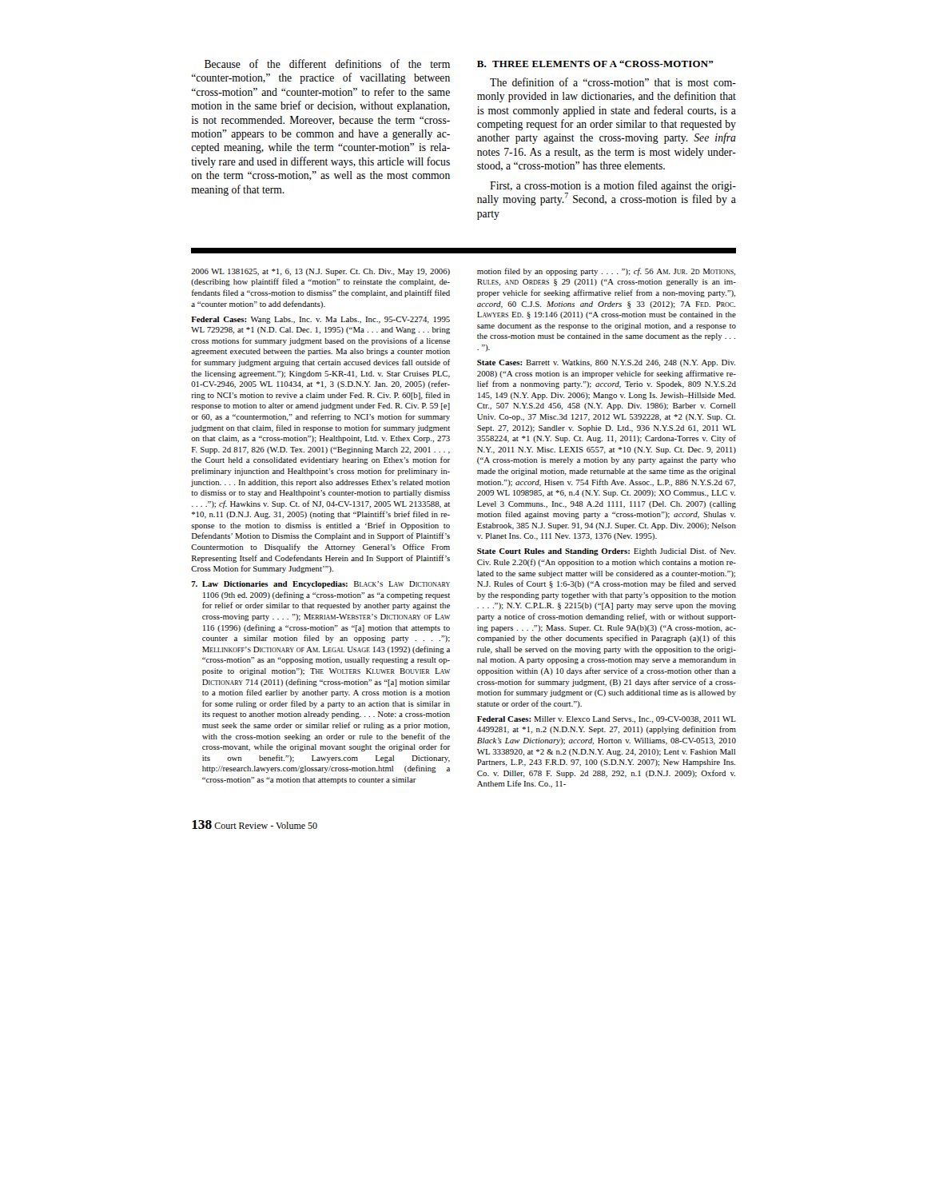Because of the different definitions of the term “counter-motion,” the practice of vacillating between “cross-motion” and “counter-motion” to refer to the same motion in the same brief or decision, without explanation, is not recommended. Moreover, because the term “cross-motion” appears to be common and have a generally accepted meaning, while the term “counter-motion” is relatively rare and used in different ways, this article will focus on the term “cross-motion,” as well as the most common meaning of that term.
B. Three Elements of a “Cross-Motion”
The definition of a “cross-motion” that is most commonly provided in law dictionaries, and the definition that is most commonly applied in state and federal courts, is a competing request for an order similar to that requested by another party against the cross-moving party. See infra notes 7-16. As a result, as the term is most widely understood, a “cross-motion” has three elements.
First, a cross-motion is a motion filed against the originally moving party.7 Second, a cross-motion is filed by a party
2006 WL 1381625, at *1, 6, 13 (N.J. Super. Ct. Ch. Div., May 19, 2006) (describing how plaintiff filed a “motion” to reinstate the complaint, defendants filed a “cross-motion to dismiss” the complaint, and plaintiff filed a “counter motion” to add defendants).
Federal Cases: Wang Labs., Inc. v. Ma Labs., Inc., 95-CV-2274, 1995 WL 729298, at *1 (N.D. Cal. Dec. 1, 1995) (“Ma . . . and Wang . . . bring cross motions for summary judgment based on the provisions of a license agreement executed between the parties. Ma also brings a counter motion for summary judgment arguing that certain accused devices fall outside of the licensing agreement.”); Kingdom 5-KR-41, Ltd. v. Star Cruises PLC, 01-CV-2946, 2005 WL 110434, at *1, 3 (S.D.N.Y. Jan. 20, 2005) (referring to NCI’s motion to revive a claim under Fed. R. Civ. P. 60[b], filed in response to motion to alter or amend judgment under Fed. R. Civ. P. 59 [e] or 60, as a “countermotion,” and referring to NCI’s motion for summary judgment on that claim, filed in response to motion for summary judgment on that claim, as a “cross-motion”); Healthpoint, Ltd. v. Ethex Corp., 273 F. Supp. 2d 817, 826 (W.D. Tex. 2001) (“Beginning March 22, 2001 . . . , the Court held a consolidated evidentiary hearing on Ethex’s motion for preliminary injunction and Healthpoint’s cross motion for preliminary injunction. . . . In addition, this report also addresses Ethex’s related motion to dismiss or to stay and Healthpoint’s counter-motion to partially dismiss . . . .”); cf. Hawkins v. Sup. Ct. of NJ, 04-CV-1317, 2005 WL 2133588, at *10, n.11 (D.N.J. Aug. 31, 2005) (noting that “Plaintiff’s brief filed in response to the motion to dismiss is entitled a ‘Brief in Opposition to Defendants’ Motion to Dismiss the Complaint and in Support of Plaintiff’s Countermotion to Disqualify the Attorney General’s Office From Representing Itself and Codefendants Herein and In Support of Plaintiff’s Cross Motion for Summary Judgment’”).
7.
Law Dictionaries and Encyclopedias: Black’s Law Dictionary 1106 (9th ed. 2009) (defining a “cross-motion” as “a competing request for relief or order similar to that requested by another party against the cross-moving party . . . . ”); Merriam-Webster’s Dictionary of Law 116 (1996) (defining a “cross-motion” as “[a] motion that attempts to counter a similar motion filed by an opposing party . . . .”); Mellinkoff’s Dictionary of Am. Legal Usage 143 (1992) (defining a “cross-motion” as an “opposing motion, usually requesting a result opposite to original motion”); The Wolters Kluwer Bouvier Law Dictionary 714 (2011) (defining “cross-motion” as “[a] motion similar to a motion filed earlier by another party. A cross motion is a motion for some ruling or order filed by a party to an action that is similar in its request to another motion already pending. . . . Note: a cross-motion must seek the same order or similar relief or ruling as a prior motion, with the cross-motion seeking an order or rule to the benefit of the cross-movant, while the original movant sought the original order for its own benefit.”); Lawyers.com Legal Dictionary, http://research.lawyers.com/glossary/cross-motion.html (defining a “cross-motion” as “a motion that attempts to counter a similar
motion filed by an opposing party . . . . ”); cf. 56 Am. Jur. 2d Motions, Rules, and Orders § 29 (2011) (“A cross-motion generally is an improper vehicle for seeking affirmative relief from a non-moving party.”), accord, 60 C.J.S. Motions and Orders § 33 (2012); 7A Fed. Proc. Lawyers Ed. § 19:146 (2011) (“A cross-motion must be contained in the same document as the response to the original motion, and a response to the cross-motion must be contained in the same document as the reply . . . . ”).
State Cases: Barrett v. Watkins, 860 N.Y.S.2d 246, 248 (N.Y. App. Div. 2008) (“A cross motion is an improper vehicle for seeking affirmative relief from a nonmoving party.”); accord, Terio v. Spodek, 809 N.Y.S.2d 145, 149 (N.Y. App. Div. 2006); Mango v. Long Is. Jewish–Hillside Med. Ctr., 507 N.Y.S.2d 456, 458 (N.Y. App. Div. 1986); Barber v. Cornell Univ. Co-op., 37 Misc.3d 1217, 2012 WL 5392228, at *2 (N.Y. Sup. Ct. Sept. 27, 2012); Sandler v. Sophie D. Ltd., 936 N.Y.S.2d 61, 2011 WL 3558224, at *1 (N.Y. Sup. Ct. Aug. 11, 2011); Cardona-Torres v. City of N.Y., 2011 N.Y. Misc. LEXIS 6557, at *10 (N.Y. Sup. Ct. Dec. 9, 2011) (“A cross-motion is merely a motion by any party against the party who made the original motion, made returnable at the same time as the original motion.”); accord, Hisen v. 754 Fifth Ave. Assoc., L.P., 886 N.Y.S.2d 67, 2009 WL 1098985, at *6, n.4 (N.Y. Sup. Ct. 2009); XO Commus., LLC v. Level 3 Communs., Inc., 948 A.2d 1111, 1117 (Del. Ch. 2007) (calling motion filed against moving party a “cross-motion”); accord, Shulas v. Estabrook, 385 N.J. Super. 91, 94 (N.J. Super. Ct. App. Div. 2006); Nelson v. Planet Ins. Co., 111 Nev. 1373, 1376 (Nev. 1995).
State Court Rules and Standing Orders: Eighth Judicial Dist. of Nev. Civ. Rule 2.20(f) (“An opposition to a motion which contains a motion related to the same subject matter will be considered as a counter-motion.”); N.J. Rules of Court § 1:6-3(b) (“A cross-motion may be filed and served by the responding party together with that party’s opposition to the motion . . . .”); N.Y. C.P.L.R. § 2215(b) (“[A] party may serve upon the moving party a notice of cross-motion demanding relief, with or without supporting papers . . . .”); Mass. Super. Ct. Rule 9A(b)(3) (“A cross-motion, accompanied by the other documents specified in Paragraph (a)(1) of this rule, shall be served on the moving party with the opposition to the original motion. A party opposing a cross-motion may serve a memorandum in opposition within (A) 10 days after service of a cross-motion other than a cross-motion for summary judgment, (B) 21 days after service of a cross-motion for summary judgment or (C) such additional time as is allowed by statute or order of the court.”).
Federal Cases: Miller v. Elexco Land Servs., Inc., 09-CV-0038, 2011 WL 4499281, at *1, n.2 (N.D.N.Y. Sept. 27, 2011) (applying definition from Black’s Law Dictionary); accord, Horton v. Williams, 08-CV-0513, 2010 WL 3338920, at *2 & n.2 (N.D.N.Y. Aug. 24, 2010); Lent v. Fashion Mall Partners, L.P., 243 F.R.D. 97, 100 (S.D.N.Y. 2007); New Hampshire Ins. Co. v. Diller, 678 F. Supp. 2d 288, 292, n.1 (D.N.J. 2009); Oxford v. Anthem Life Ins. Co., 11-
138 Court Review - Volume 50